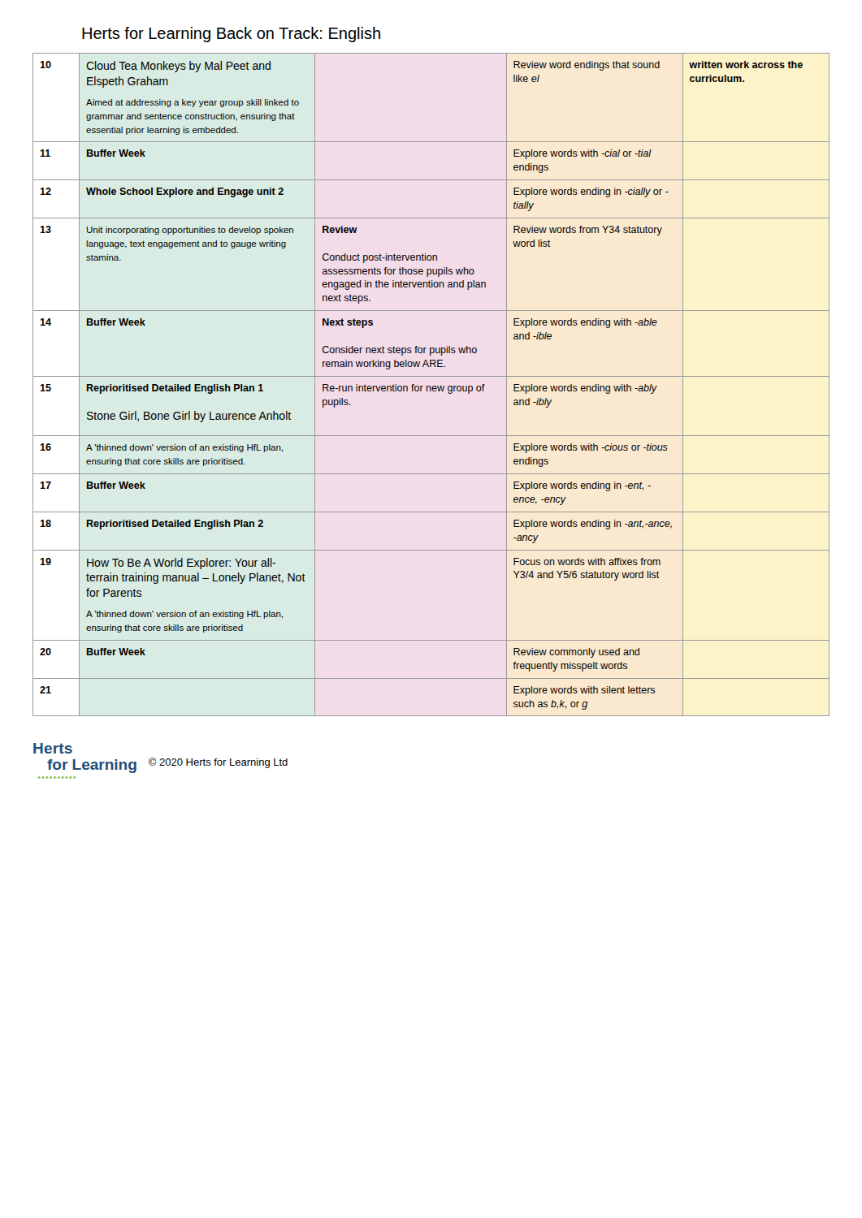Herts for Learning Back on Track: English
| 10 | Cloud Tea Monkeys by Mal Peet and Elspeth Graham Aimed at addressing a key year group skill linked to grammar and sentence construction, ensuring that essential prior learning is embedded. | | Review word endings that sound like el | written work across the curriculum. |
| 11 | Buffer Week | | Explore words with -cial or -tial endings | |
| 12 | Whole School Explore and Engage unit 2 | | Explore words ending in -cially or -tially | |
| 13 | Unit incorporating opportunities to develop spoken language, text engagement and to gauge writing stamina. | Review Conduct post-intervention assessments for those pupils who engaged in the intervention and plan next steps. | Review words from Y34 statutory word list | |
| 14 | Buffer Week | Next steps Consider next steps for pupils who remain working below ARE. | Explore words ending with -able and -ible | |
| 15 | Reprioritised Detailed English Plan 1 Stone Girl, Bone Girl by Laurence Anholt | Re-run intervention for new group of pupils. | Explore words ending with -ably and -ibly | |
| 16 | A 'thinned down' version of an existing HfL plan, ensuring that core skills are prioritised. | | Explore words with -cious or -tious endings | |
| 17 | Buffer Week | | Explore words ending in -ent, -ence, -ency | |
| 18 | Reprioritised Detailed English Plan 2 | | Explore words ending in -ant,-ance, -ancy | |
| 19 | How To Be A World Explorer: Your all-terrain training manual – Lonely Planet, Not for Parents A 'thinned down' version of an existing HfL plan, ensuring that core skills are prioritised | | Focus on words with affixes from Y3/4 and Y5/6 statutory word list | |
| 20 | Buffer Week | | Review commonly used and frequently misspelt words | |
| 21 | | | Explore words with silent letters such as b,k , or g | |
Herts
for Learning
••••••••••
© 2020 Herts for Learning Ltd